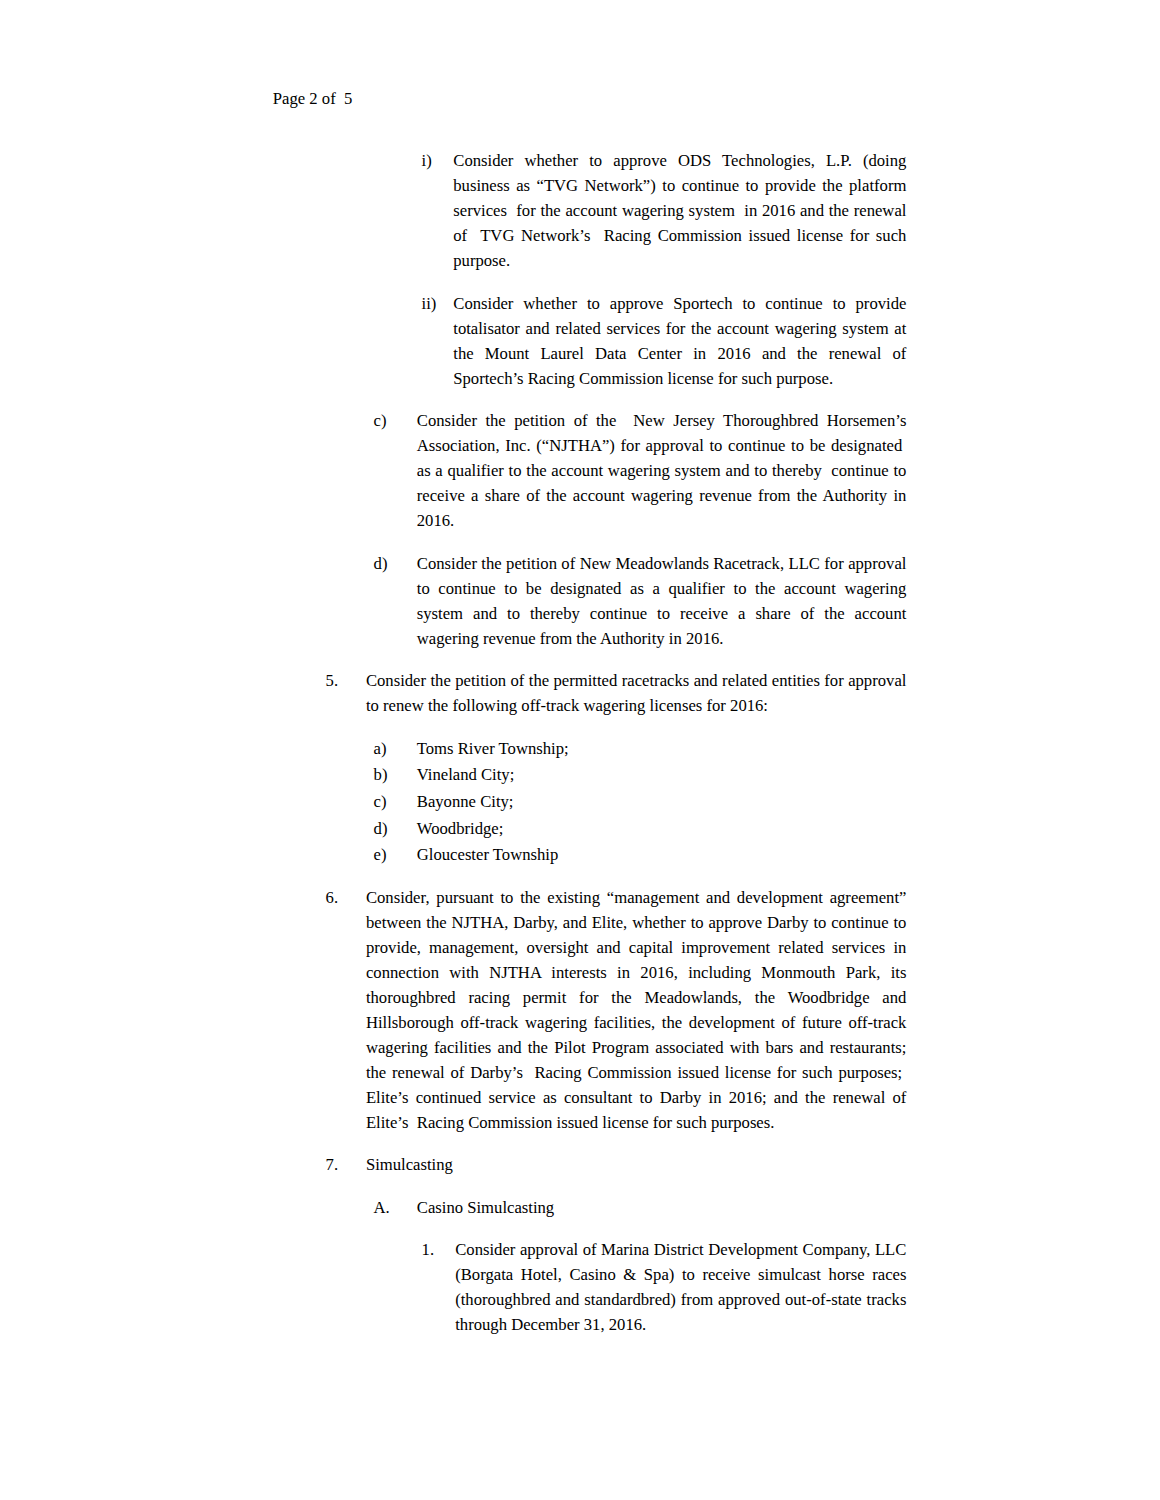Page 2 of 5
i)
Consider whether to approve ODS Technologies, L.P. (doing business as “TVG Network”) to continue to provide the platform services for the account wagering system in 2016 and the renewal of TVG Network’s Racing Commission issued license for such purpose.
ii)
Consider whether to approve Sportech to continue to provide totalisator and related services for the account wagering system at the Mount Laurel Data Center in 2016 and the renewal of Sportech’s Racing Commission license for such purpose.
c)
Consider the petition of the New Jersey Thoroughbred Horsemen’s Association, Inc. (“NJTHA”) for approval to continue to be designated as a qualifier to the account wagering system and to thereby continue to receive a share of the account wagering revenue from the Authority in 2016.
d)
Consider the petition of New Meadowlands Racetrack, LLC for approval to continue to be designated as a qualifier to the account wagering system and to thereby continue to receive a share of the account wagering revenue from the Authority in 2016.
5.
Consider the petition of the permitted racetracks and related entities for approval to renew the following off-track wagering licenses for 2016:
a)
Toms River Township;
b)
Vineland City;
c)
Bayonne City;
d)
Woodbridge;
e)
Gloucester Township
6.
Consider, pursuant to the existing “management and development agreement” between the NJTHA, Darby, and Elite, whether to approve Darby to continue to provide, management, oversight and capital improvement related services in connection with NJTHA interests in 2016, including Monmouth Park, its thoroughbred racing permit for the Meadowlands, the Woodbridge and Hillsborough off-track wagering facilities, the development of future off-track wagering facilities and the Pilot Program associated with bars and restaurants; the renewal of Darby’s Racing Commission issued license for such purposes; Elite’s continued service as consultant to Darby in 2016; and the renewal of Elite’s Racing Commission issued license for such purposes.
7.
Simulcasting
A.
Casino Simulcasting
1.
Consider approval of Marina District Development Company, LLC (Borgata Hotel, Casino & Spa) to receive simulcast horse races (thoroughbred and standardbred) from approved out-of-state tracks through December 31, 2016.